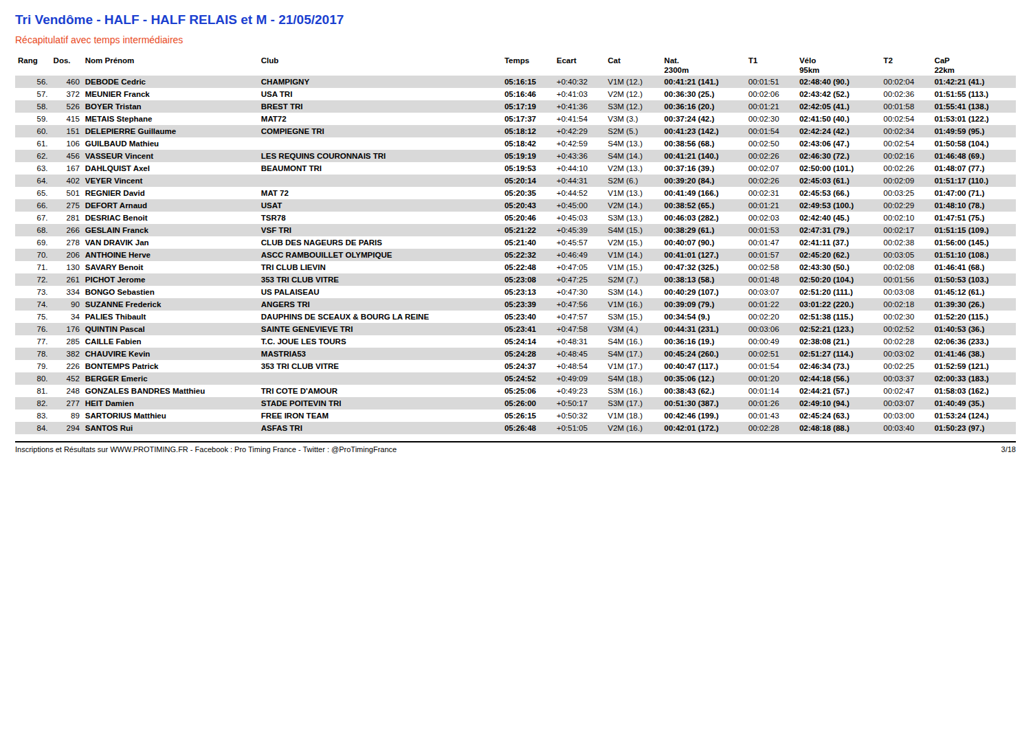Tri Vendôme - HALF - HALF RELAIS et M - 21/05/2017
Récapitulatif avec temps intermédiaires
| Rang | Dos. | Nom Prénom | Club | Temps | Ecart | Cat | Nat. | T1 | Vélo | T2 | CaP |
| --- | --- | --- | --- | --- | --- | --- | --- | --- | --- | --- | --- |
| | | | | | | | 2300m | | 95km | | 22km |
| 56. | 460 | DEBODE Cedric | CHAMPIGNY | 05:16:15 | +0:40:32 | V1M (12.) | 00:41:21 (141.) | 00:01:51 | 02:48:40 (90.) | 00:02:04 | 01:42:21 (41.) |
| 57. | 372 | MEUNIER Franck | USA TRI | 05:16:46 | +0:41:03 | V2M (12.) | 00:36:30 (25.) | 00:02:06 | 02:43:42 (52.) | 00:02:36 | 01:51:55 (113.) |
| 58. | 526 | BOYER Tristan | BREST TRI | 05:17:19 | +0:41:36 | S3M (12.) | 00:36:16 (20.) | 00:01:21 | 02:42:05 (41.) | 00:01:58 | 01:55:41 (138.) |
| 59. | 415 | METAIS Stephane | MAT72 | 05:17:37 | +0:41:54 | V3M (3.) | 00:37:24 (42.) | 00:02:30 | 02:41:50 (40.) | 00:02:54 | 01:53:01 (122.) |
| 60. | 151 | DELEPIERRE Guillaume | COMPIEGNE TRI | 05:18:12 | +0:42:29 | S2M (5.) | 00:41:23 (142.) | 00:01:54 | 02:42:24 (42.) | 00:02:34 | 01:49:59 (95.) |
| 61. | 106 | GUILBAUD Mathieu | | 05:18:42 | +0:42:59 | S4M (13.) | 00:38:56 (68.) | 00:02:50 | 02:43:06 (47.) | 00:02:54 | 01:50:58 (104.) |
| 62. | 456 | VASSEUR Vincent | LES REQUINS COURONNAIS TRI | 05:19:19 | +0:43:36 | S4M (14.) | 00:41:21 (140.) | 00:02:26 | 02:46:30 (72.) | 00:02:16 | 01:46:48 (69.) |
| 63. | 167 | DAHLQUIST Axel | BEAUMONT TRI | 05:19:53 | +0:44:10 | V2M (13.) | 00:37:16 (39.) | 00:02:07 | 02:50:00 (101.) | 00:02:26 | 01:48:07 (77.) |
| 64. | 402 | VEYER Vincent | | 05:20:14 | +0:44:31 | S2M (6.) | 00:39:20 (84.) | 00:02:26 | 02:45:03 (61.) | 00:02:09 | 01:51:17 (110.) |
| 65. | 501 | REGNIER David | MAT 72 | 05:20:35 | +0:44:52 | V1M (13.) | 00:41:49 (166.) | 00:02:31 | 02:45:53 (66.) | 00:03:25 | 01:47:00 (71.) |
| 66. | 275 | DEFORT Arnaud | USAT | 05:20:43 | +0:45:00 | V2M (14.) | 00:38:52 (65.) | 00:01:21 | 02:49:53 (100.) | 00:02:29 | 01:48:10 (78.) |
| 67. | 281 | DESRIAC Benoit | TSR78 | 05:20:46 | +0:45:03 | S3M (13.) | 00:46:03 (282.) | 00:02:03 | 02:42:40 (45.) | 00:02:10 | 01:47:51 (75.) |
| 68. | 266 | GESLAIN Franck | VSF TRI | 05:21:22 | +0:45:39 | S4M (15.) | 00:38:29 (61.) | 00:01:53 | 02:47:31 (79.) | 00:02:17 | 01:51:15 (109.) |
| 69. | 278 | VAN DRAVIK Jan | CLUB DES NAGEURS DE PARIS | 05:21:40 | +0:45:57 | V2M (15.) | 00:40:07 (90.) | 00:01:47 | 02:41:11 (37.) | 00:02:38 | 01:56:00 (145.) |
| 70. | 206 | ANTHOINE Herve | ASCC RAMBOUILLET OLYMPIQUE | 05:22:32 | +0:46:49 | V1M (14.) | 00:41:01 (127.) | 00:01:57 | 02:45:20 (62.) | 00:03:05 | 01:51:10 (108.) |
| 71. | 130 | SAVARY Benoit | TRI CLUB LIEVIN | 05:22:48 | +0:47:05 | V1M (15.) | 00:47:32 (325.) | 00:02:58 | 02:43:30 (50.) | 00:02:08 | 01:46:41 (68.) |
| 72. | 261 | PICHOT Jerome | 353 TRI CLUB VITRE | 05:23:08 | +0:47:25 | S2M (7.) | 00:38:13 (58.) | 00:01:48 | 02:50:20 (104.) | 00:01:56 | 01:50:53 (103.) |
| 73. | 334 | BONGO Sebastien | US PALAISEAU | 05:23:13 | +0:47:30 | S3M (14.) | 00:40:29 (107.) | 00:03:07 | 02:51:20 (111.) | 00:03:08 | 01:45:12 (61.) |
| 74. | 90 | SUZANNE Frederick | ANGERS TRI | 05:23:39 | +0:47:56 | V1M (16.) | 00:39:09 (79.) | 00:01:22 | 03:01:22 (220.) | 00:02:18 | 01:39:30 (26.) |
| 75. | 34 | PALIES Thibault | DAUPHINS DE SCEAUX & BOURG LA REINE | 05:23:40 | +0:47:57 | S3M (15.) | 00:34:54 (9.) | 00:02:20 | 02:51:38 (115.) | 00:02:30 | 01:52:20 (115.) |
| 76. | 176 | QUINTIN Pascal | SAINTE GENEVIEVE TRI | 05:23:41 | +0:47:58 | V3M (4.) | 00:44:31 (231.) | 00:03:06 | 02:52:21 (123.) | 00:02:52 | 01:40:53 (36.) |
| 77. | 285 | CAILLE Fabien | T.C. JOUE LES TOURS | 05:24:14 | +0:48:31 | S4M (16.) | 00:36:16 (19.) | 00:00:49 | 02:38:08 (21.) | 00:02:28 | 02:06:36 (233.) |
| 78. | 382 | CHAUVIRE Kevin | MASTRIA53 | 05:24:28 | +0:48:45 | S4M (17.) | 00:45:24 (260.) | 00:02:51 | 02:51:27 (114.) | 00:03:02 | 01:41:46 (38.) |
| 79. | 226 | BONTEMPS Patrick | 353 TRI CLUB VITRE | 05:24:37 | +0:48:54 | V1M (17.) | 00:40:47 (117.) | 00:01:54 | 02:46:34 (73.) | 00:02:25 | 01:52:59 (121.) |
| 80. | 452 | BERGER Emeric | | 05:24:52 | +0:49:09 | S4M (18.) | 00:35:06 (12.) | 00:01:20 | 02:44:18 (56.) | 00:03:37 | 02:00:33 (183.) |
| 81. | 248 | GONZALES BANDRES Matthieu | TRI COTE D'AMOUR | 05:25:06 | +0:49:23 | S3M (16.) | 00:38:43 (62.) | 00:01:14 | 02:44:21 (57.) | 00:02:47 | 01:58:03 (162.) |
| 82. | 277 | HEIT Damien | STADE POITEVIN TRI | 05:26:00 | +0:50:17 | S3M (17.) | 00:51:30 (387.) | 00:01:26 | 02:49:10 (94.) | 00:03:07 | 01:40:49 (35.) |
| 83. | 89 | SARTORIUS Matthieu | FREE IRON TEAM | 05:26:15 | +0:50:32 | V1M (18.) | 00:42:46 (199.) | 00:01:43 | 02:45:24 (63.) | 00:03:00 | 01:53:24 (124.) |
| 84. | 294 | SANTOS Rui | ASFAS TRI | 05:26:48 | +0:51:05 | V2M (16.) | 00:42:01 (172.) | 00:02:28 | 02:48:18 (88.) | 00:03:40 | 01:50:23 (97.) |
Inscriptions et Résultats sur WWW.PROTIMING.FR - Facebook : Pro Timing France - Twitter : @ProTimingFrance 3/18